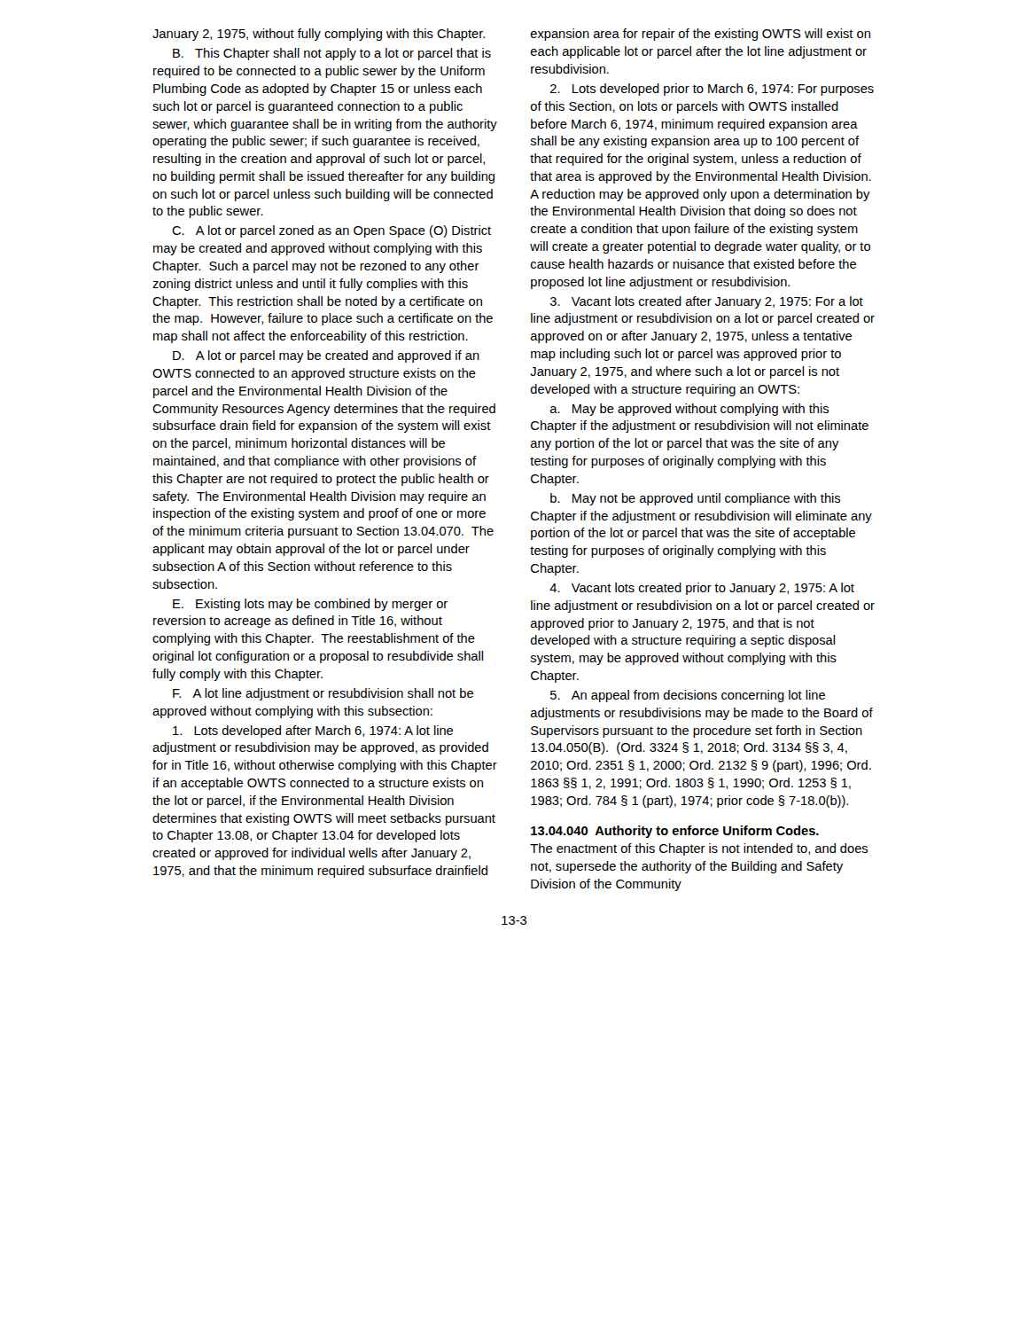January 2, 1975, without fully complying with this Chapter.
B. This Chapter shall not apply to a lot or parcel that is required to be connected to a public sewer by the Uniform Plumbing Code as adopted by Chapter 15 or unless each such lot or parcel is guaranteed connection to a public sewer, which guarantee shall be in writing from the authority operating the public sewer; if such guarantee is received, resulting in the creation and approval of such lot or parcel, no building permit shall be issued thereafter for any building on such lot or parcel unless such building will be connected to the public sewer.
C. A lot or parcel zoned as an Open Space (O) District may be created and approved without complying with this Chapter. Such a parcel may not be rezoned to any other zoning district unless and until it fully complies with this Chapter. This restriction shall be noted by a certificate on the map. However, failure to place such a certificate on the map shall not affect the enforceability of this restriction.
D. A lot or parcel may be created and approved if an OWTS connected to an approved structure exists on the parcel and the Environmental Health Division of the Community Resources Agency determines that the required subsurface drain field for expansion of the system will exist on the parcel, minimum horizontal distances will be maintained, and that compliance with other provisions of this Chapter are not required to protect the public health or safety. The Environmental Health Division may require an inspection of the existing system and proof of one or more of the minimum criteria pursuant to Section 13.04.070. The applicant may obtain approval of the lot or parcel under subsection A of this Section without reference to this subsection.
E. Existing lots may be combined by merger or reversion to acreage as defined in Title 16, without complying with this Chapter. The reestablishment of the original lot configuration or a proposal to resubdivide shall fully comply with this Chapter.
F. A lot line adjustment or resubdivision shall not be approved without complying with this subsection:
1. Lots developed after March 6, 1974: A lot line adjustment or resubdivision may be approved, as provided for in Title 16, without otherwise complying with this Chapter if an acceptable OWTS connected to a structure exists on the lot or parcel, if the Environmental Health Division determines that existing OWTS will meet setbacks pursuant to Chapter 13.08, or Chapter 13.04 for developed lots created or approved for individual wells after January 2, 1975, and that the minimum required subsurface drainfield expansion area for repair of the existing OWTS will exist on each applicable lot or parcel after the lot line adjustment or resubdivision.
2. Lots developed prior to March 6, 1974: For purposes of this Section, on lots or parcels with OWTS installed before March 6, 1974, minimum required expansion area shall be any existing expansion area up to 100 percent of that required for the original system, unless a reduction of that area is approved by the Environmental Health Division. A reduction may be approved only upon a determination by the Environmental Health Division that doing so does not create a condition that upon failure of the existing system will create a greater potential to degrade water quality, or to cause health hazards or nuisance that existed before the proposed lot line adjustment or resubdivision.
3. Vacant lots created after January 2, 1975: For a lot line adjustment or resubdivision on a lot or parcel created or approved on or after January 2, 1975, unless a tentative map including such lot or parcel was approved prior to January 2, 1975, and where such a lot or parcel is not developed with a structure requiring an OWTS:
a. May be approved without complying with this Chapter if the adjustment or resubdivision will not eliminate any portion of the lot or parcel that was the site of any testing for purposes of originally complying with this Chapter.
b. May not be approved until compliance with this Chapter if the adjustment or resubdivision will eliminate any portion of the lot or parcel that was the site of acceptable testing for purposes of originally complying with this Chapter.
4. Vacant lots created prior to January 2, 1975: A lot line adjustment or resubdivision on a lot or parcel created or approved prior to January 2, 1975, and that is not developed with a structure requiring a septic disposal system, may be approved without complying with this Chapter.
5. An appeal from decisions concerning lot line adjustments or resubdivisions may be made to the Board of Supervisors pursuant to the procedure set forth in Section 13.04.050(B). (Ord. 3324 § 1, 2018; Ord. 3134 §§ 3, 4, 2010; Ord. 2351 § 1, 2000; Ord. 2132 § 9 (part), 1996; Ord. 1863 §§ 1, 2, 1991; Ord. 1803 § 1, 1990; Ord. 1253 § 1, 1983; Ord. 784 § 1 (part), 1974; prior code § 7-18.0(b)).
13.04.040 Authority to enforce Uniform Codes.
The enactment of this Chapter is not intended to, and does not, supersede the authority of the Building and Safety Division of the Community
13-3